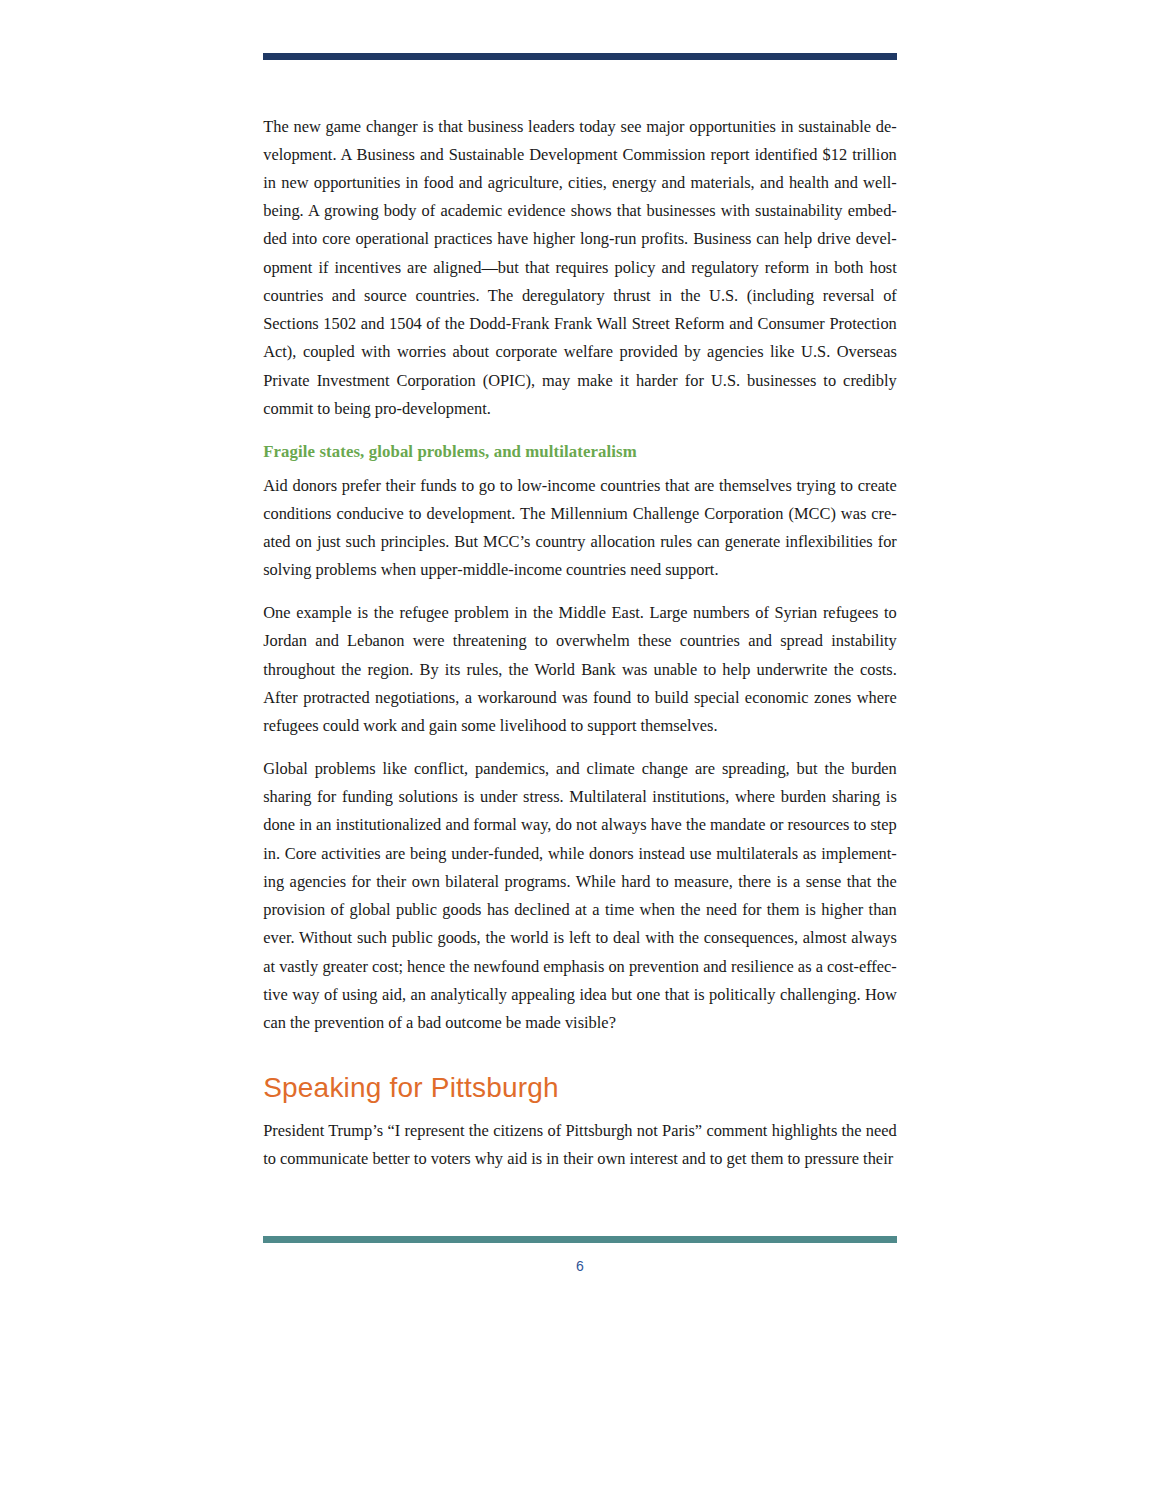The new game changer is that business leaders today see major opportunities in sustainable development. A Business and Sustainable Development Commission report identified $12 trillion in new opportunities in food and agriculture, cities, energy and materials, and health and well-being. A growing body of academic evidence shows that businesses with sustainability embedded into core operational practices have higher long-run profits. Business can help drive development if incentives are aligned—but that requires policy and regulatory reform in both host countries and source countries. The deregulatory thrust in the U.S. (including reversal of Sections 1502 and 1504 of the Dodd-Frank Frank Wall Street Reform and Consumer Protection Act), coupled with worries about corporate welfare provided by agencies like U.S. Overseas Private Investment Corporation (OPIC), may make it harder for U.S. businesses to credibly commit to being pro-development.
Fragile states, global problems, and multilateralism
Aid donors prefer their funds to go to low-income countries that are themselves trying to create conditions conducive to development. The Millennium Challenge Corporation (MCC) was created on just such principles. But MCC’s country allocation rules can generate inflexibilities for solving problems when upper-middle-income countries need support.
One example is the refugee problem in the Middle East. Large numbers of Syrian refugees to Jordan and Lebanon were threatening to overwhelm these countries and spread instability throughout the region. By its rules, the World Bank was unable to help underwrite the costs. After protracted negotiations, a workaround was found to build special economic zones where refugees could work and gain some livelihood to support themselves.
Global problems like conflict, pandemics, and climate change are spreading, but the burden sharing for funding solutions is under stress. Multilateral institutions, where burden sharing is done in an institutionalized and formal way, do not always have the mandate or resources to step in. Core activities are being under-funded, while donors instead use multilaterals as implementing agencies for their own bilateral programs. While hard to measure, there is a sense that the provision of global public goods has declined at a time when the need for them is higher than ever. Without such public goods, the world is left to deal with the consequences, almost always at vastly greater cost; hence the newfound emphasis on prevention and resilience as a cost-effective way of using aid, an analytically appealing idea but one that is politically challenging. How can the prevention of a bad outcome be made visible?
Speaking for Pittsburgh
President Trump’s “I represent the citizens of Pittsburgh not Paris” comment highlights the need to communicate better to voters why aid is in their own interest and to get them to pressure their
6